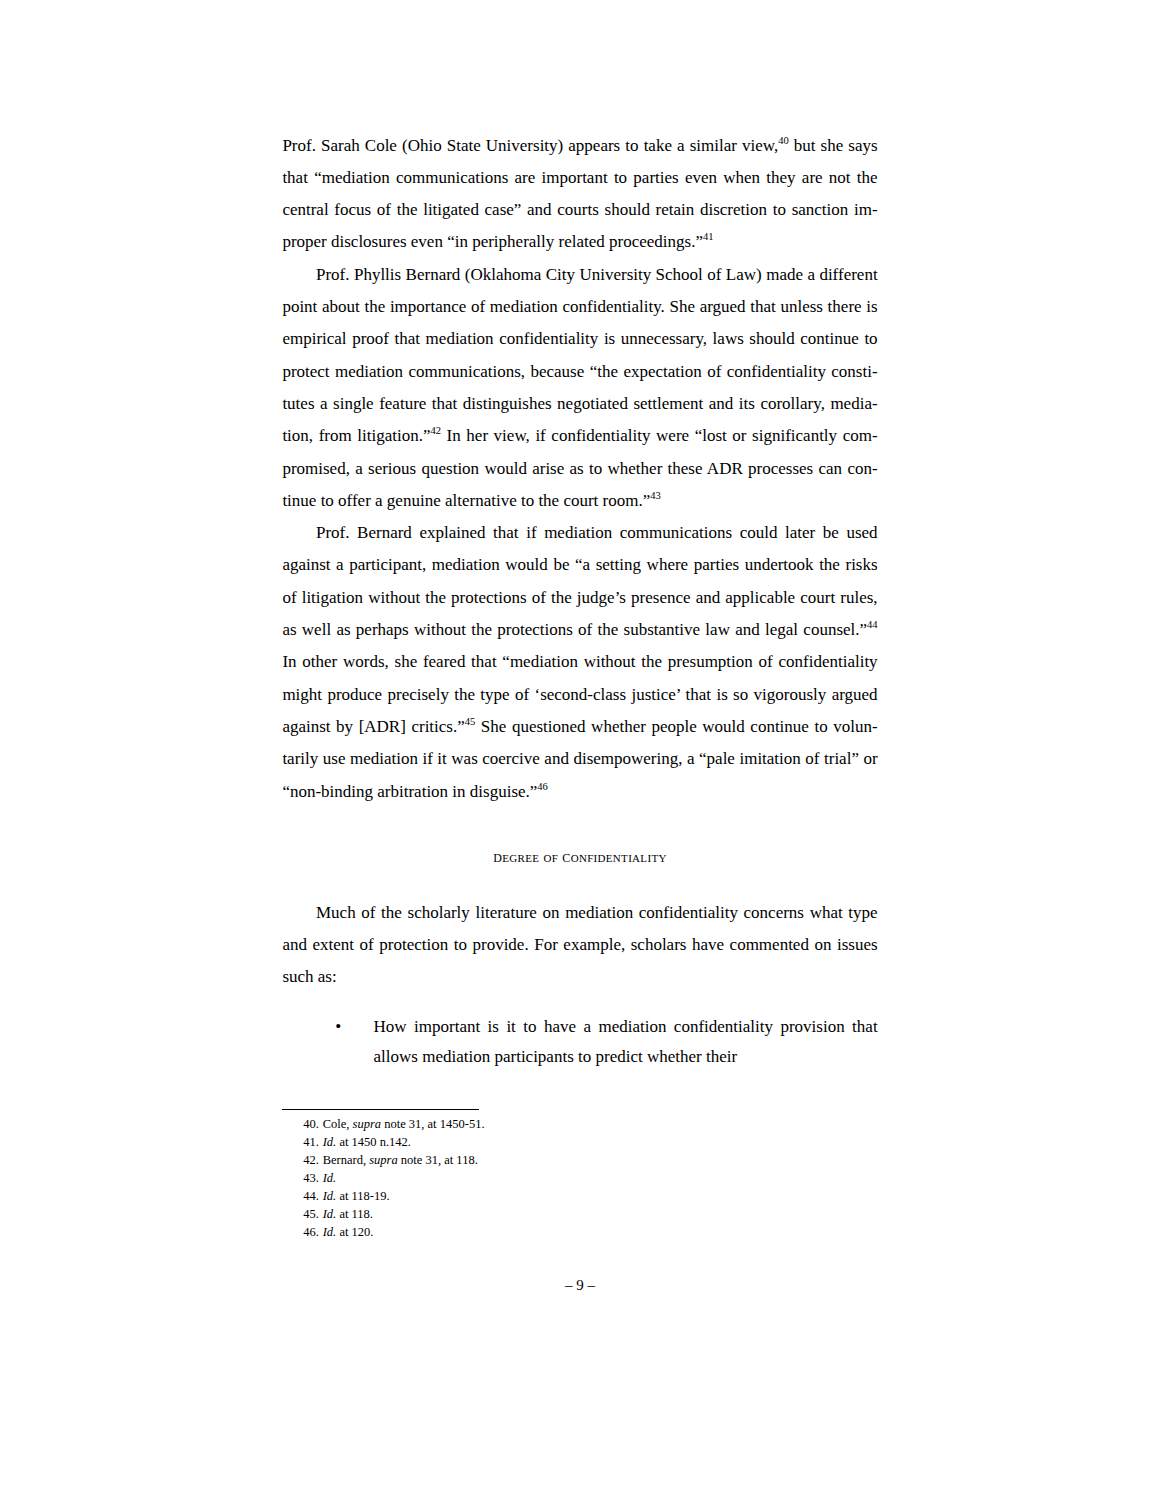Prof. Sarah Cole (Ohio State University) appears to take a similar view,40 but she says that “mediation communications are important to parties even when they are not the central focus of the litigated case” and courts should retain discretion to sanction improper disclosures even “in peripherally related proceedings.”41
Prof. Phyllis Bernard (Oklahoma City University School of Law) made a different point about the importance of mediation confidentiality. She argued that unless there is empirical proof that mediation confidentiality is unnecessary, laws should continue to protect mediation communications, because “the expectation of confidentiality constitutes a single feature that distinguishes negotiated settlement and its corollary, mediation, from litigation.”42 In her view, if confidentiality were “lost or significantly compromised, a serious question would arise as to whether these ADR processes can continue to offer a genuine alternative to the court room.”43
Prof. Bernard explained that if mediation communications could later be used against a participant, mediation would be “a setting where parties undertook the risks of litigation without the protections of the judge’s presence and applicable court rules, as well as perhaps without the protections of the substantive law and legal counsel.”44 In other words, she feared that “mediation without the presumption of confidentiality might produce precisely the type of ‘second-class justice’ that is so vigorously argued against by [ADR] critics.”45 She questioned whether people would continue to voluntarily use mediation if it was coercive and disempowering, a “pale imitation of trial” or “non-binding arbitration in disguise.”46
Degree of Confidentiality
Much of the scholarly literature on mediation confidentiality concerns what type and extent of protection to provide. For example, scholars have commented on issues such as:
How important is it to have a mediation confidentiality provision that allows mediation participants to predict whether their
40. Cole, supra note 31, at 1450-51.
41. Id. at 1450 n.142.
42. Bernard, supra note 31, at 118.
43. Id.
44. Id. at 118-19.
45. Id. at 118.
46. Id. at 120.
– 9 –